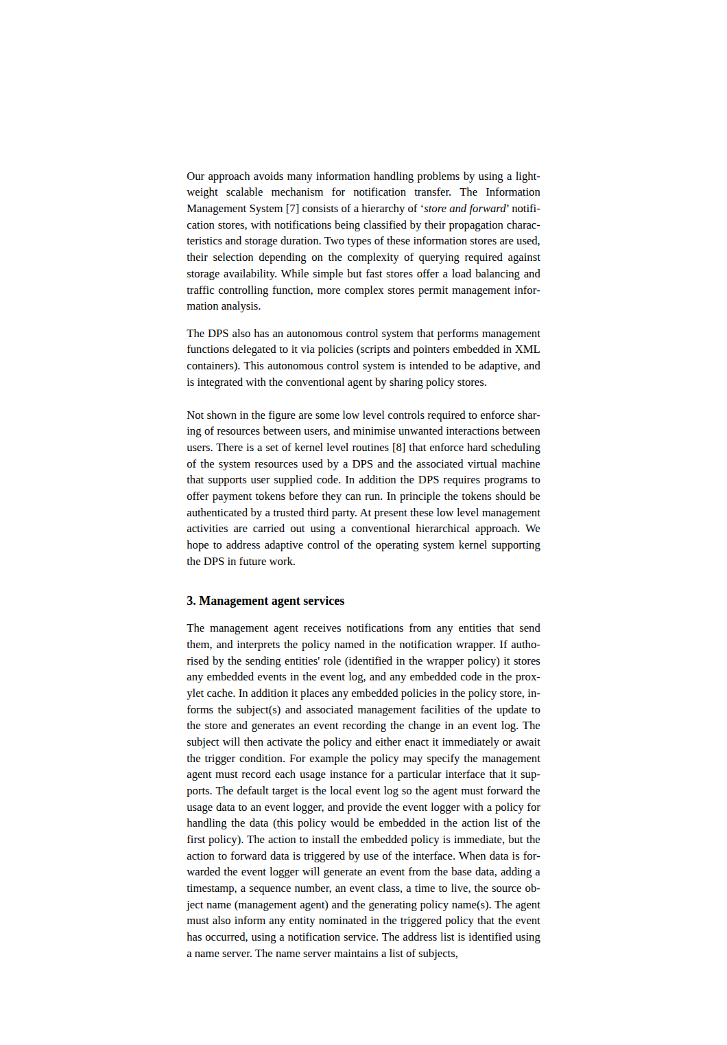Our approach avoids many information handling problems by using a lightweight scalable mechanism for notification transfer. The Information Management System [7] consists of a hierarchy of ‘store and forward’ notification stores, with notifications being classified by their propagation characteristics and storage duration. Two types of these information stores are used, their selection depending on the complexity of querying required against storage availability. While simple but fast stores offer a load balancing and traffic controlling function, more complex stores permit management information analysis.
The DPS also has an autonomous control system that performs management functions delegated to it via policies (scripts and pointers embedded in XML containers). This autonomous control system is intended to be adaptive, and is integrated with the conventional agent by sharing policy stores.
Not shown in the figure are some low level controls required to enforce sharing of resources between users, and minimise unwanted interactions between users. There is a set of kernel level routines [8] that enforce hard scheduling of the system resources used by a DPS and the associated virtual machine that supports user supplied code. In addition the DPS requires programs to offer payment tokens before they can run. In principle the tokens should be authenticated by a trusted third party. At present these low level management activities are carried out using a conventional hierarchical approach. We hope to address adaptive control of the operating system kernel supporting the DPS in future work.
3. Management agent services
The management agent receives notifications from any entities that send them, and interprets the policy named in the notification wrapper. If authorised by the sending entities' role (identified in the wrapper policy) it stores any embedded events in the event log, and any embedded code in the proxylet cache. In addition it places any embedded policies in the policy store, informs the subject(s) and associated management facilities of the update to the store and generates an event recording the change in an event log. The subject will then activate the policy and either enact it immediately or await the trigger condition. For example the policy may specify the management agent must record each usage instance for a particular interface that it supports. The default target is the local event log so the agent must forward the usage data to an event logger, and provide the event logger with a policy for handling the data (this policy would be embedded in the action list of the first policy). The action to install the embedded policy is immediate, but the action to forward data is triggered by use of the interface. When data is forwarded the event logger will generate an event from the base data, adding a timestamp, a sequence number, an event class, a time to live, the source object name (management agent) and the generating policy name(s). The agent must also inform any entity nominated in the triggered policy that the event has occurred, using a notification service. The address list is identified using a name server. The name server maintains a list of subjects,